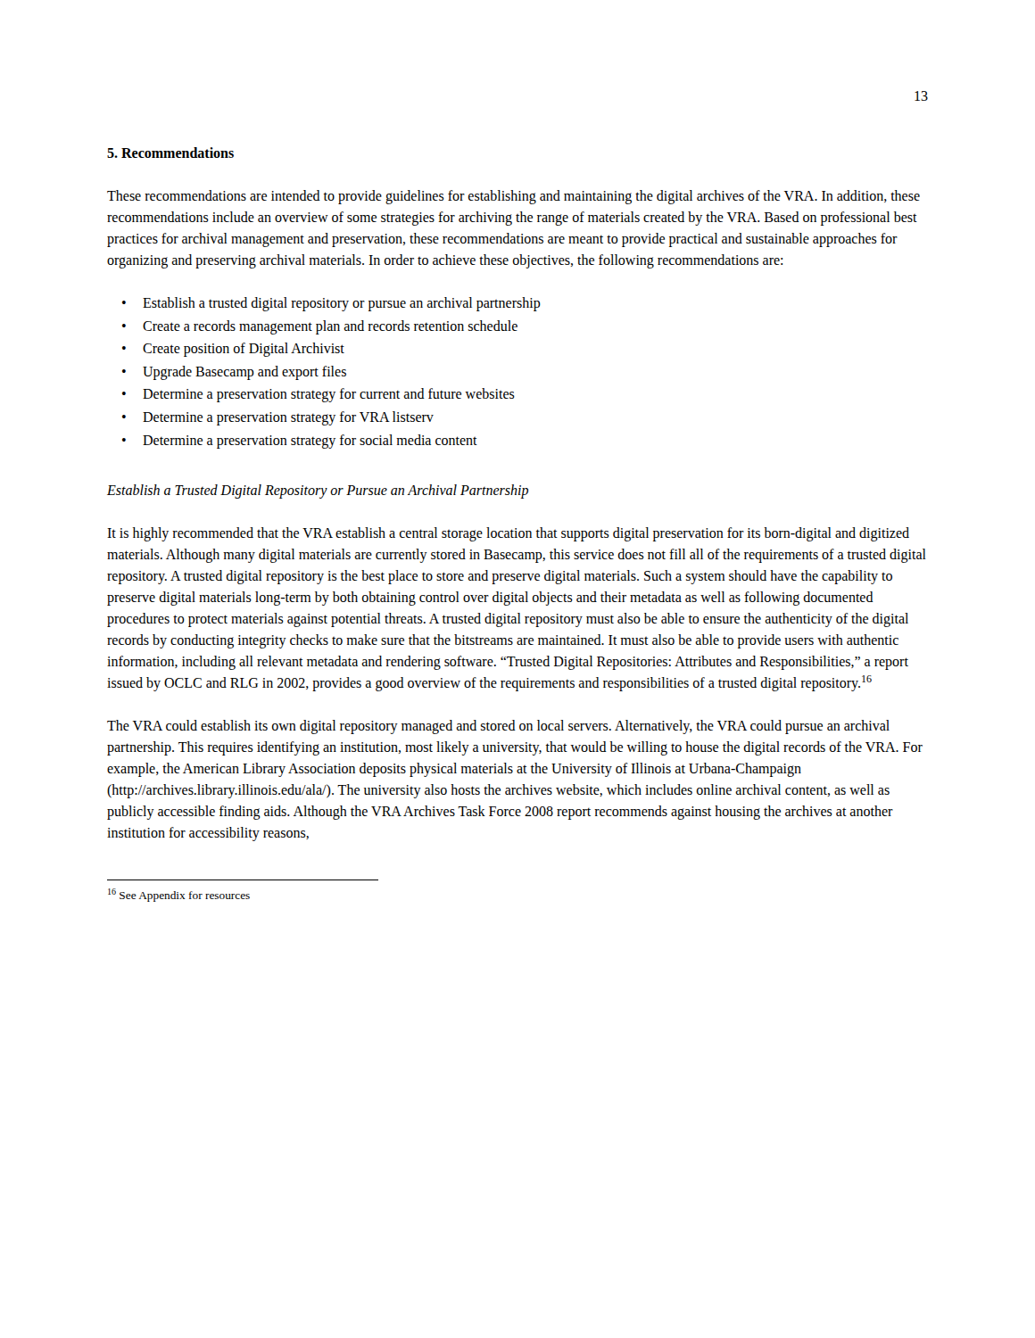13
5. Recommendations
These recommendations are intended to provide guidelines for establishing and maintaining the digital archives of the VRA. In addition, these recommendations include an overview of some strategies for archiving the range of materials created by the VRA. Based on professional best practices for archival management and preservation, these recommendations are meant to provide practical and sustainable approaches for organizing and preserving archival materials. In order to achieve these objectives, the following recommendations are:
Establish a trusted digital repository or pursue an archival partnership
Create a records management plan and records retention schedule
Create position of Digital Archivist
Upgrade Basecamp and export files
Determine a preservation strategy for current and future websites
Determine a preservation strategy for VRA listserv
Determine a preservation strategy for social media content
Establish a Trusted Digital Repository or Pursue an Archival Partnership
It is highly recommended that the VRA establish a central storage location that supports digital preservation for its born-digital and digitized materials. Although many digital materials are currently stored in Basecamp, this service does not fill all of the requirements of a trusted digital repository. A trusted digital repository is the best place to store and preserve digital materials. Such a system should have the capability to preserve digital materials long-term by both obtaining control over digital objects and their metadata as well as following documented procedures to protect materials against potential threats. A trusted digital repository must also be able to ensure the authenticity of the digital records by conducting integrity checks to make sure that the bitstreams are maintained. It must also be able to provide users with authentic information, including all relevant metadata and rendering software. “Trusted Digital Repositories: Attributes and Responsibilities,” a report issued by OCLC and RLG in 2002, provides a good overview of the requirements and responsibilities of a trusted digital repository.16
The VRA could establish its own digital repository managed and stored on local servers. Alternatively, the VRA could pursue an archival partnership. This requires identifying an institution, most likely a university, that would be willing to house the digital records of the VRA. For example, the American Library Association deposits physical materials at the University of Illinois at Urbana-Champaign (http://archives.library.illinois.edu/ala/). The university also hosts the archives website, which includes online archival content, as well as publicly accessible finding aids. Although the VRA Archives Task Force 2008 report recommends against housing the archives at another institution for accessibility reasons,
16 See Appendix for resources